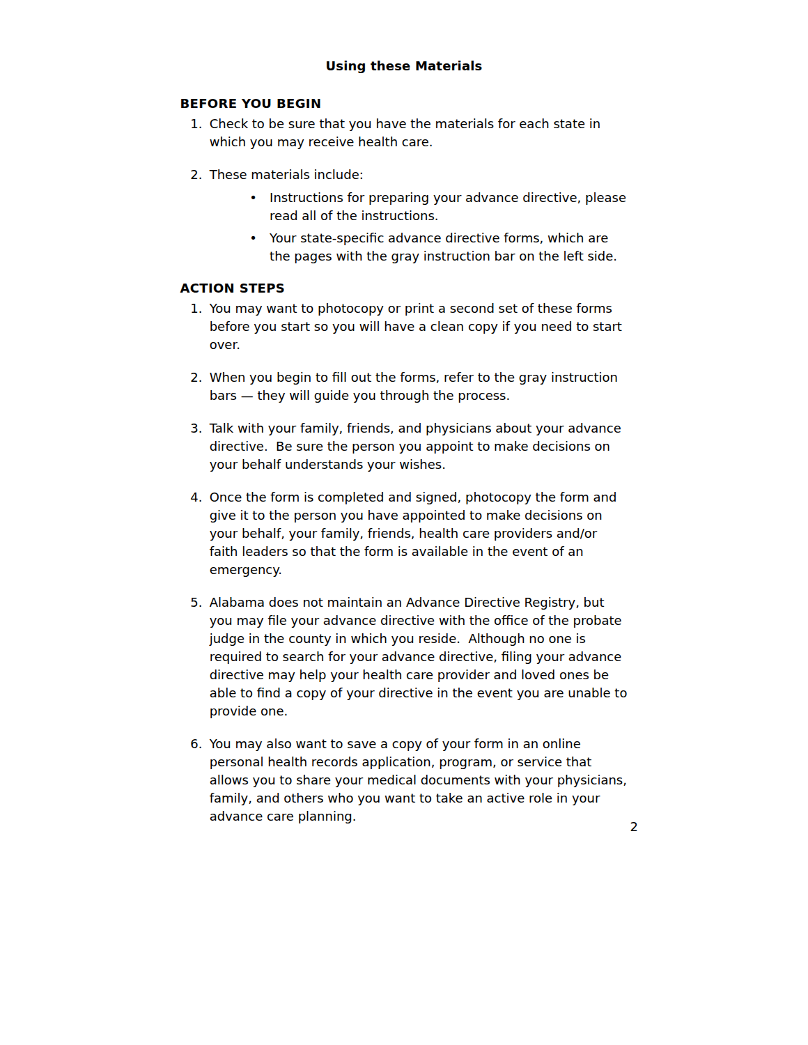Using these Materials
BEFORE YOU BEGIN
Check to be sure that you have the materials for each state in which you may receive health care.
These materials include:
Instructions for preparing your advance directive, please read all of the instructions.
Your state-specific advance directive forms, which are the pages with the gray instruction bar on the left side.
ACTION STEPS
You may want to photocopy or print a second set of these forms before you start so you will have a clean copy if you need to start over.
When you begin to fill out the forms, refer to the gray instruction bars — they will guide you through the process.
Talk with your family, friends, and physicians about your advance directive. Be sure the person you appoint to make decisions on your behalf understands your wishes.
Once the form is completed and signed, photocopy the form and give it to the person you have appointed to make decisions on your behalf, your family, friends, health care providers and/or faith leaders so that the form is available in the event of an emergency.
Alabama does not maintain an Advance Directive Registry, but you may file your advance directive with the office of the probate judge in the county in which you reside. Although no one is required to search for your advance directive, filing your advance directive may help your health care provider and loved ones be able to find a copy of your directive in the event you are unable to provide one.
You may also want to save a copy of your form in an online personal health records application, program, or service that allows you to share your medical documents with your physicians, family, and others who you want to take an active role in your advance care planning.
2